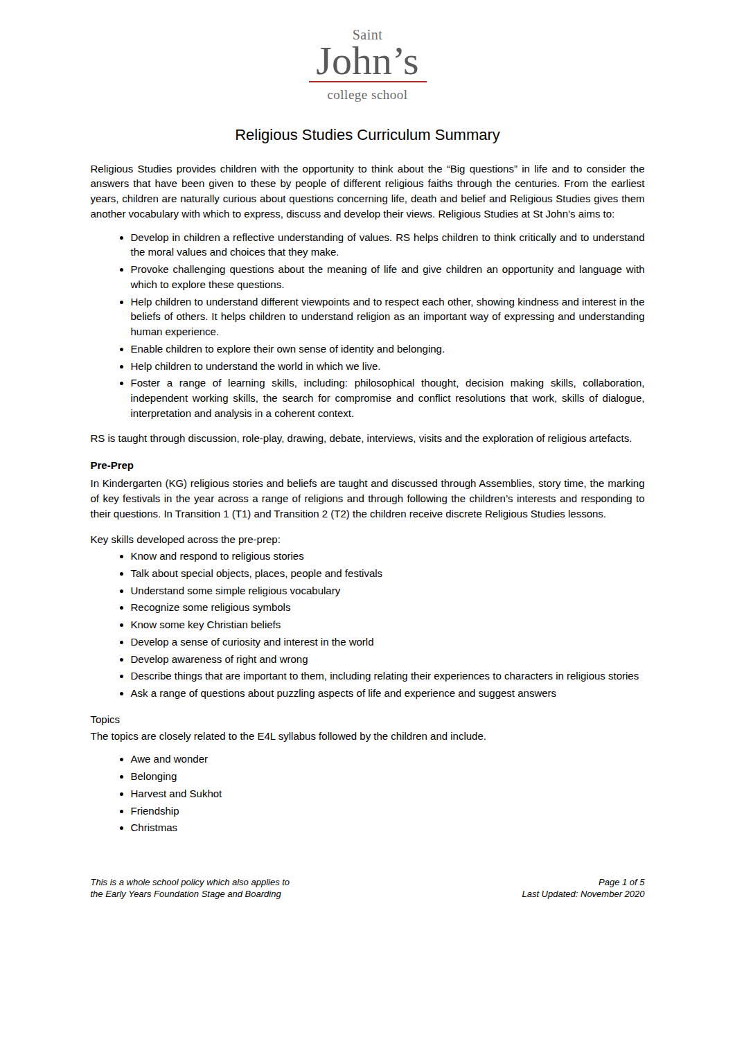Saint
John’s
college school
Religious Studies Curriculum Summary
Religious Studies provides children with the opportunity to think about the “Big questions” in life and to consider the answers that have been given to these by people of different religious faiths through the centuries. From the earliest years, children are naturally curious about questions concerning life, death and belief and Religious Studies gives them another vocabulary with which to express, discuss and develop their views. Religious Studies at St John’s aims to:
Develop in children a reflective understanding of values. RS helps children to think critically and to understand the moral values and choices that they make.
Provoke challenging questions about the meaning of life and give children an opportunity and language with which to explore these questions.
Help children to understand different viewpoints and to respect each other, showing kindness and interest in the beliefs of others. It helps children to understand religion as an important way of expressing and understanding human experience.
Enable children to explore their own sense of identity and belonging.
Help children to understand the world in which we live.
Foster a range of learning skills, including: philosophical thought, decision making skills, collaboration, independent working skills, the search for compromise and conflict resolutions that work, skills of dialogue, interpretation and analysis in a coherent context.
RS is taught through discussion, role-play, drawing, debate, interviews, visits and the exploration of religious artefacts.
Pre-Prep
In Kindergarten (KG) religious stories and beliefs are taught and discussed through Assemblies, story time, the marking of key festivals in the year across a range of religions and through following the children’s interests and responding to their questions. In Transition 1 (T1) and Transition 2 (T2) the children receive discrete Religious Studies lessons.
Key skills developed across the pre-prep:
Know and respond to religious stories
Talk about special objects, places, people and festivals
Understand some simple religious vocabulary
Recognize some religious symbols
Know some key Christian beliefs
Develop a sense of curiosity and interest in the world
Develop awareness of right and wrong
Describe things that are important to them, including relating their experiences to characters in religious stories
Ask a range of questions about puzzling aspects of life and experience and suggest answers
Topics
The topics are closely related to the E4L syllabus followed by the children and include.
Awe and wonder
Belonging
Harvest and Sukhot
Friendship
Christmas
This is a whole school policy which also applies to
the Early Years Foundation Stage and Boarding
Page 1 of 5
Last Updated: November 2020